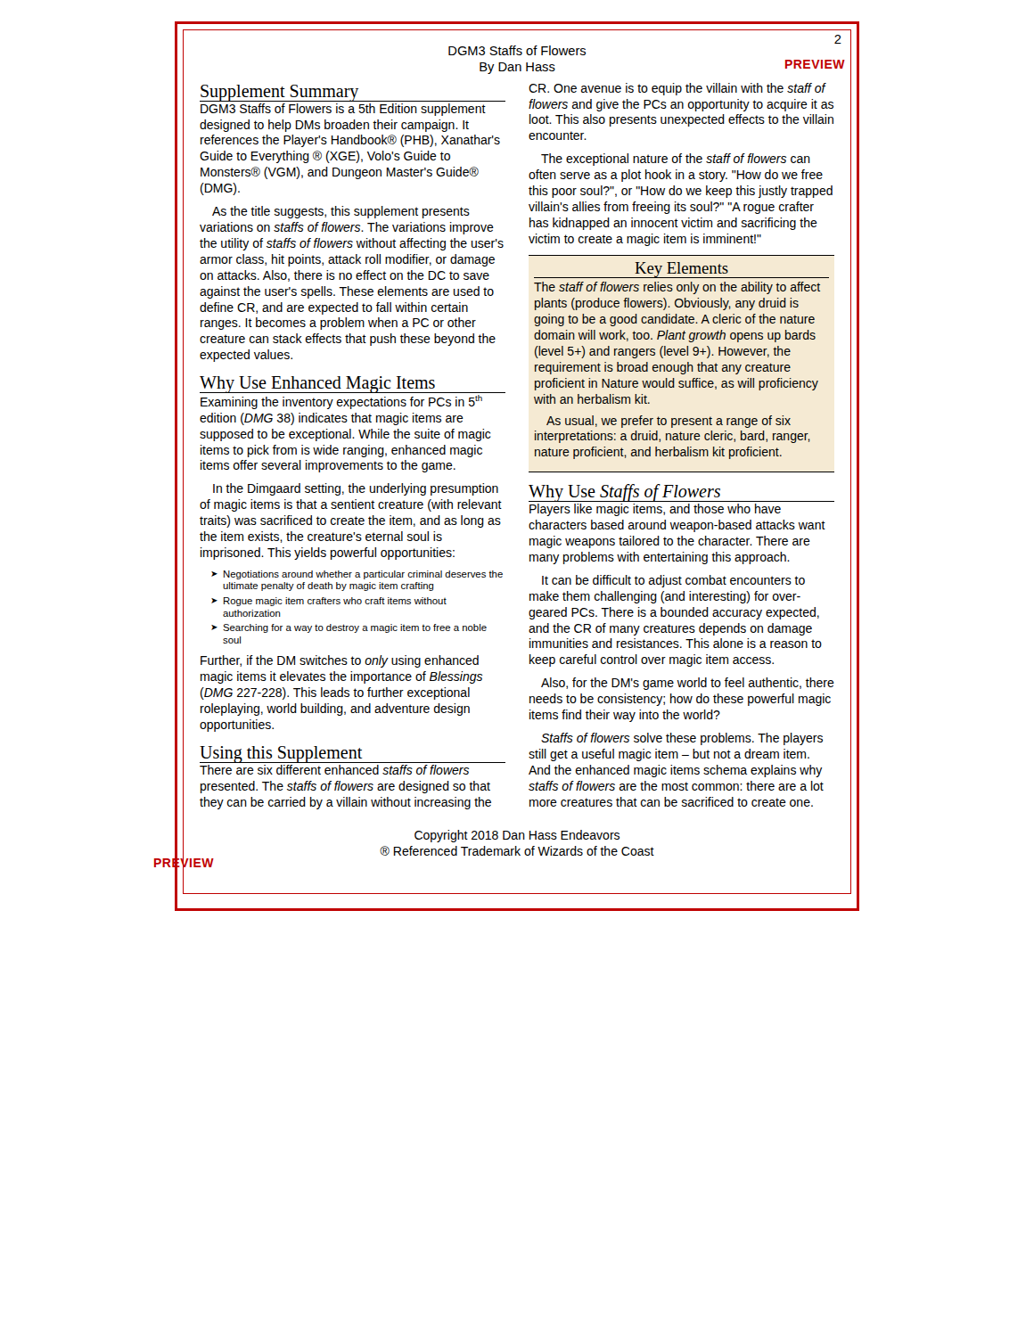2
PREVIEW
PREVIEW
DGM3 Staffs of Flowers
By Dan Hass
Supplement Summary
DGM3 Staffs of Flowers is a 5th Edition supplement designed to help DMs broaden their campaign. It references the Player's Handbook® (PHB), Xanathar's Guide to Everything ® (XGE), Volo's Guide to Monsters® (VGM), and Dungeon Master's Guide® (DMG).
As the title suggests, this supplement presents variations on staffs of flowers. The variations improve the utility of staffs of flowers without affecting the user's armor class, hit points, attack roll modifier, or damage on attacks. Also, there is no effect on the DC to save against the user's spells. These elements are used to define CR, and are expected to fall within certain ranges. It becomes a problem when a PC or other creature can stack effects that push these beyond the expected values.
Why Use Enhanced Magic Items
Examining the inventory expectations for PCs in 5th edition (DMG 38) indicates that magic items are supposed to be exceptional. While the suite of magic items to pick from is wide ranging, enhanced magic items offer several improvements to the game.
In the Dimgaard setting, the underlying presumption of magic items is that a sentient creature (with relevant traits) was sacrificed to create the item, and as long as the item exists, the creature's eternal soul is imprisoned. This yields powerful opportunities:
Negotiations around whether a particular criminal deserves the ultimate penalty of death by magic item crafting
Rogue magic item crafters who craft items without authorization
Searching for a way to destroy a magic item to free a noble soul
Further, if the DM switches to only using enhanced magic items it elevates the importance of Blessings (DMG 227-228). This leads to further exceptional roleplaying, world building, and adventure design opportunities.
Using this Supplement
There are six different enhanced staffs of flowers presented. The staffs of flowers are designed so that they can be carried by a villain without increasing the CR. One avenue is to equip the villain with the staff of flowers and give the PCs an opportunity to acquire it as loot. This also presents unexpected effects to the villain encounter.
The exceptional nature of the staff of flowers can often serve as a plot hook in a story. "How do we free this poor soul?", or "How do we keep this justly trapped villain's allies from freeing its soul?" "A rogue crafter has kidnapped an innocent victim and sacrificing the victim to create a magic item is imminent!"
Key Elements
The staff of flowers relies only on the ability to affect plants (produce flowers). Obviously, any druid is going to be a good candidate. A cleric of the nature domain will work, too. Plant growth opens up bards (level 5+) and rangers (level 9+). However, the requirement is broad enough that any creature proficient in Nature would suffice, as will proficiency with an herbalism kit.
As usual, we prefer to present a range of six interpretations: a druid, nature cleric, bard, ranger, nature proficient, and herbalism kit proficient.
Why Use Staffs of Flowers
Players like magic items, and those who have characters based around weapon-based attacks want magic weapons tailored to the character. There are many problems with entertaining this approach.
It can be difficult to adjust combat encounters to make them challenging (and interesting) for over-geared PCs. There is a bounded accuracy expected, and the CR of many creatures depends on damage immunities and resistances. This alone is a reason to keep careful control over magic item access.
Also, for the DM's game world to feel authentic, there needs to be consistency; how do these powerful magic items find their way into the world?
Staffs of flowers solve these problems. The players still get a useful magic item – but not a dream item. And the enhanced magic items schema explains why staffs of flowers are the most common: there are a lot more creatures that can be sacrificed to create one.
Copyright 2018 Dan Hass Endeavors
® Referenced Trademark of Wizards of the Coast